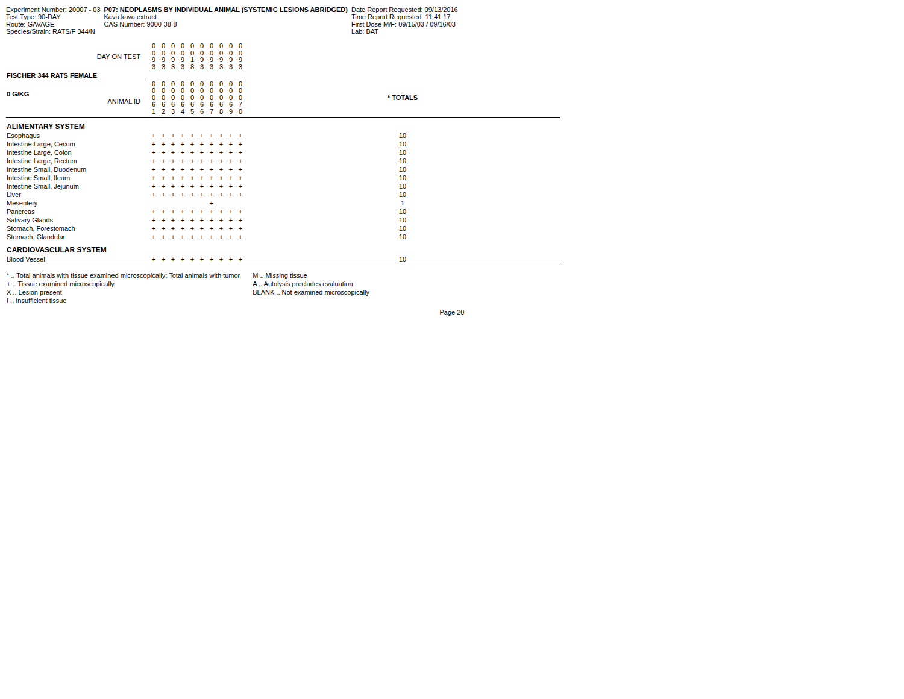| Experiment Number: 20007 - 03 | P07: NEOPLASMS BY INDIVIDUAL ANIMAL (SYSTEMIC LESIONS ABRIDGED) | Date Report Requested: 09/13/2016 |
| Test Type: 90-DAY | Kava kava extract | Time Report Requested: 11:41:17 |
| Route: GAVAGE | CAS Number: 9000-38-8 | First Dose M/F: 09/15/03 / 09/16/03 |
| Species/Strain: RATS/F 344/N | | Lab: BAT |
| DAY ON TEST | 0 0 9 3 | 0 0 9 3 | 0 0 9 3 | 0 0 9 3 | 0 0 1 8 | 0 0 9 3 | 0 0 9 3 | 0 0 9 3 | 0 0 9 3 | 0 0 9 3 | |
| FISCHER 344 RATS FEMALE | | |
| 0 G/KG ANIMAL ID | 0 0 0 6 1 | 0 0 0 6 2 | 0 0 0 6 3 | 0 0 0 6 4 | 0 0 0 6 5 | 0 0 0 6 6 | 0 0 0 6 7 | 0 0 0 6 8 | 0 0 0 6 9 | 0 0 0 7 0 | * TOTALS |
| ALIMENTARY SYSTEM |
| Esophagus | + | + | + | + | + | + | + | + | + | + | 10 |
| Intestine Large, Cecum | + | + | + | + | + | + | + | + | + | + | 10 |
| Intestine Large, Colon | + | + | + | + | + | + | + | + | + | + | 10 |
| Intestine Large, Rectum | + | + | + | + | + | + | + | + | + | + | 10 |
| Intestine Small, Duodenum | + | + | + | + | + | + | + | + | + | + | 10 |
| Intestine Small, Ileum | + | + | + | + | + | + | + | + | + | + | 10 |
| Intestine Small, Jejunum | + | + | + | + | + | + | + | + | + | + | 10 |
| Liver | + | + | + | + | + | + | + | + | + | + | 10 |
| Mesentery | | | | | | | + | | | | 1 |
| Pancreas | + | + | + | + | + | + | + | + | + | + | 10 |
| Salivary Glands | + | + | + | + | + | + | + | + | + | + | 10 |
| Stomach, Forestomach | + | + | + | + | + | + | + | + | + | + | 10 |
| Stomach, Glandular | + | + | + | + | + | + | + | + | + | + | 10 |
| CARDIOVASCULAR SYSTEM |
| Blood Vessel | + | + | + | + | + | + | + | + | + | + | 10 |
| * .. Total animals with tissue examined microscopically; Total animals with tumor | M .. Missing tissue |
| + .. Tissue examined microscopically | A .. Autolysis precludes evaluation |
| X .. Lesion present | BLANK .. Not examined microscopically |
| I .. Insufficient tissue | |
Page 20